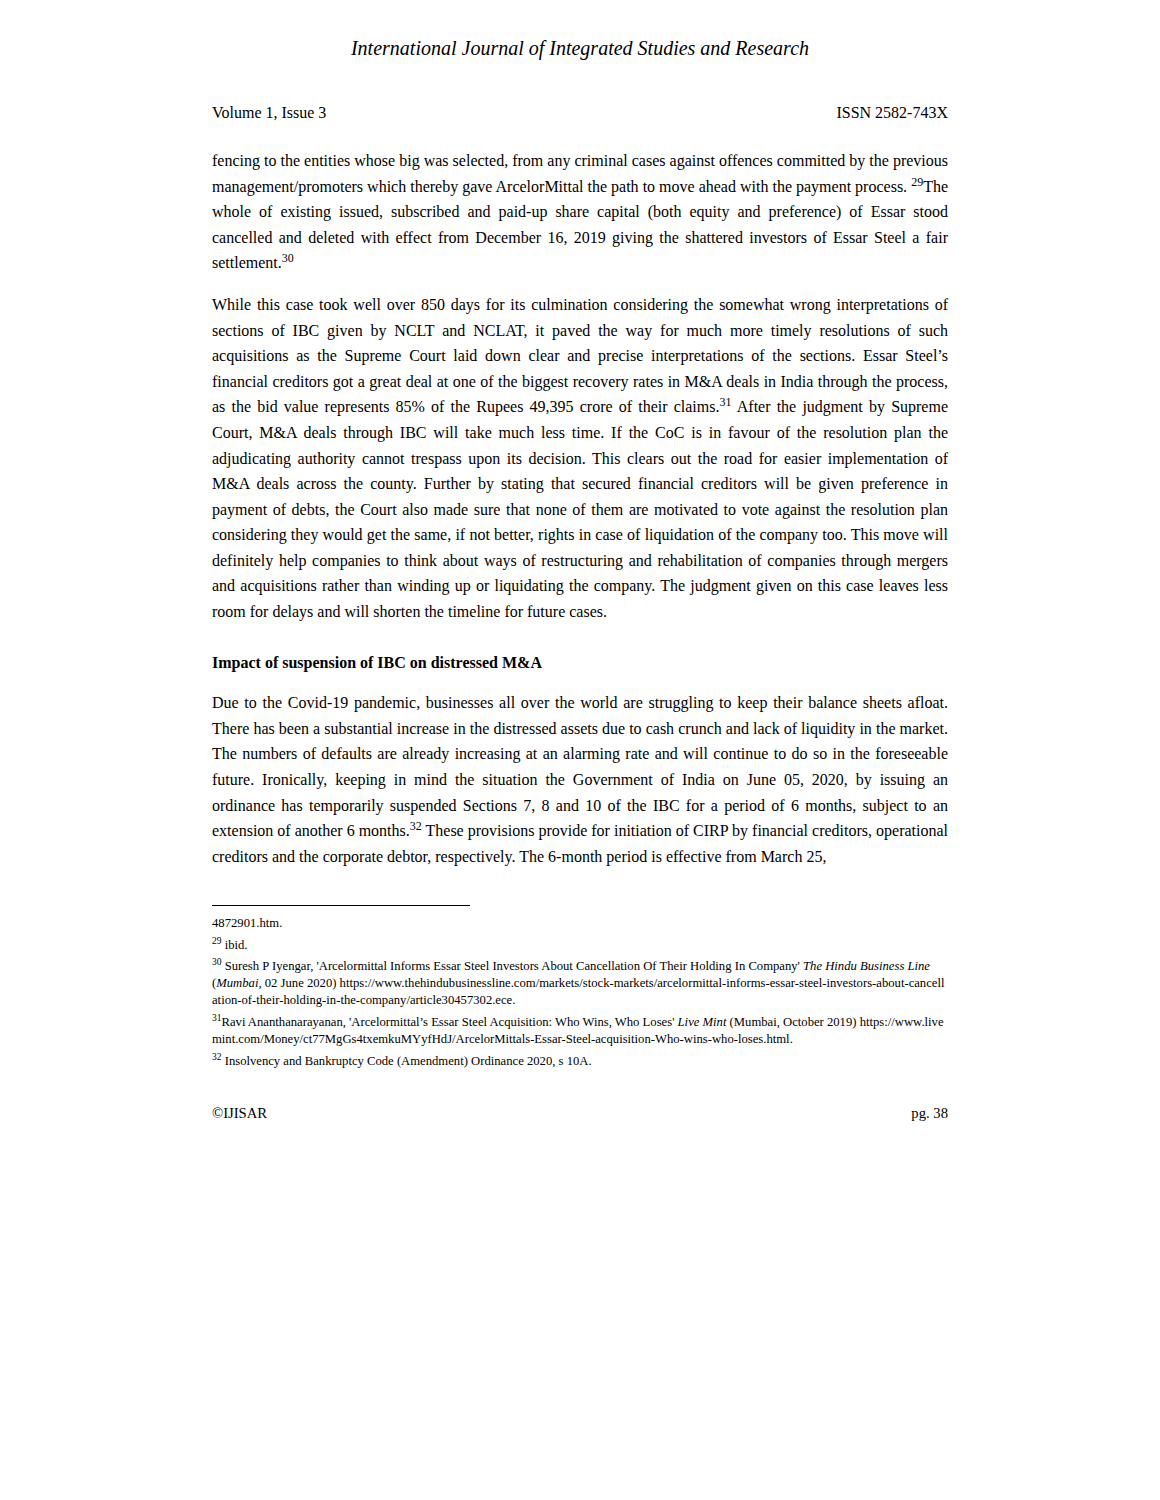International Journal of Integrated Studies and Research
Volume 1, Issue 3 ISSN 2582-743X
fencing to the entities whose big was selected, from any criminal cases against offences committed by the previous management/promoters which thereby gave ArcelorMittal the path to move ahead with the payment process. 29The whole of existing issued, subscribed and paid-up share capital (both equity and preference) of Essar stood cancelled and deleted with effect from December 16, 2019 giving the shattered investors of Essar Steel a fair settlement.30
While this case took well over 850 days for its culmination considering the somewhat wrong interpretations of sections of IBC given by NCLT and NCLAT, it paved the way for much more timely resolutions of such acquisitions as the Supreme Court laid down clear and precise interpretations of the sections. Essar Steel’s financial creditors got a great deal at one of the biggest recovery rates in M&A deals in India through the process, as the bid value represents 85% of the Rupees 49,395 crore of their claims.31 After the judgment by Supreme Court, M&A deals through IBC will take much less time. If the CoC is in favour of the resolution plan the adjudicating authority cannot trespass upon its decision. This clears out the road for easier implementation of M&A deals across the county. Further by stating that secured financial creditors will be given preference in payment of debts, the Court also made sure that none of them are motivated to vote against the resolution plan considering they would get the same, if not better, rights in case of liquidation of the company too. This move will definitely help companies to think about ways of restructuring and rehabilitation of companies through mergers and acquisitions rather than winding up or liquidating the company. The judgment given on this case leaves less room for delays and will shorten the timeline for future cases.
Impact of suspension of IBC on distressed M&A
Due to the Covid-19 pandemic, businesses all over the world are struggling to keep their balance sheets afloat. There has been a substantial increase in the distressed assets due to cash crunch and lack of liquidity in the market. The numbers of defaults are already increasing at an alarming rate and will continue to do so in the foreseeable future. Ironically, keeping in mind the situation the Government of India on June 05, 2020, by issuing an ordinance has temporarily suspended Sections 7, 8 and 10 of the IBC for a period of 6 months, subject to an extension of another 6 months.32 These provisions provide for initiation of CIRP by financial creditors, operational creditors and the corporate debtor, respectively. The 6-month period is effective from March 25,
4872901.htm.
29 ibid.
30 Suresh P Iyengar, 'Arcelormittal Informs Essar Steel Investors About Cancellation Of Their Holding In Company' The Hindu Business Line (Mumbai, 02 June 2020) https://www.thehindubusinessline.com/markets/stock-markets/arcelormittal-informs-essar-steel-investors-about-cancellation-of-their-holding-in-the-company/article30457302.ece.
31Ravi Ananthanarayanan, 'Arcelormittal’s Essar Steel Acquisition: Who Wins, Who Loses' Live Mint (Mumbai, October 2019) https://www.livemint.com/Money/ct77MgGs4txemkuMYyfHdJ/ArcelorMittals-Essar-Steel-acquisition-Who-wins-who-loses.html.
32 Insolvency and Bankruptcy Code (Amendment) Ordinance 2020, s 10A.
©IJISAR pg. 38